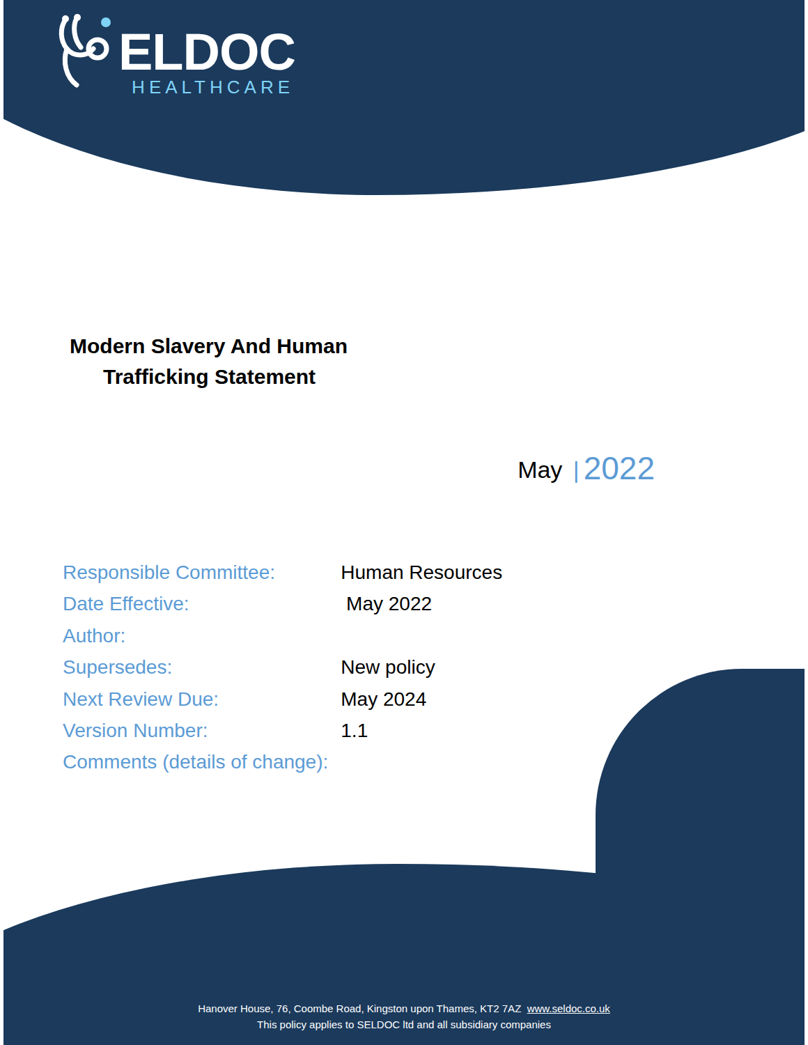ELDOC
HEALTHCARE
Modern Slavery And Human Trafficking Statement
May |2022
| Responsible Committee: | Human Resources |
| Date Effective: | May 2022 |
| Author: | |
| Supersedes: | New policy |
| Next Review Due: | May 2024 |
| Version Number: | 1.1 |
| Comments (details of change): | |
Hanover House, 76, Coombe Road, Kingston upon Thames, KT2 7AZ www.seldoc.co.uk
This policy applies to SELDOC ltd and all subsidiary companies